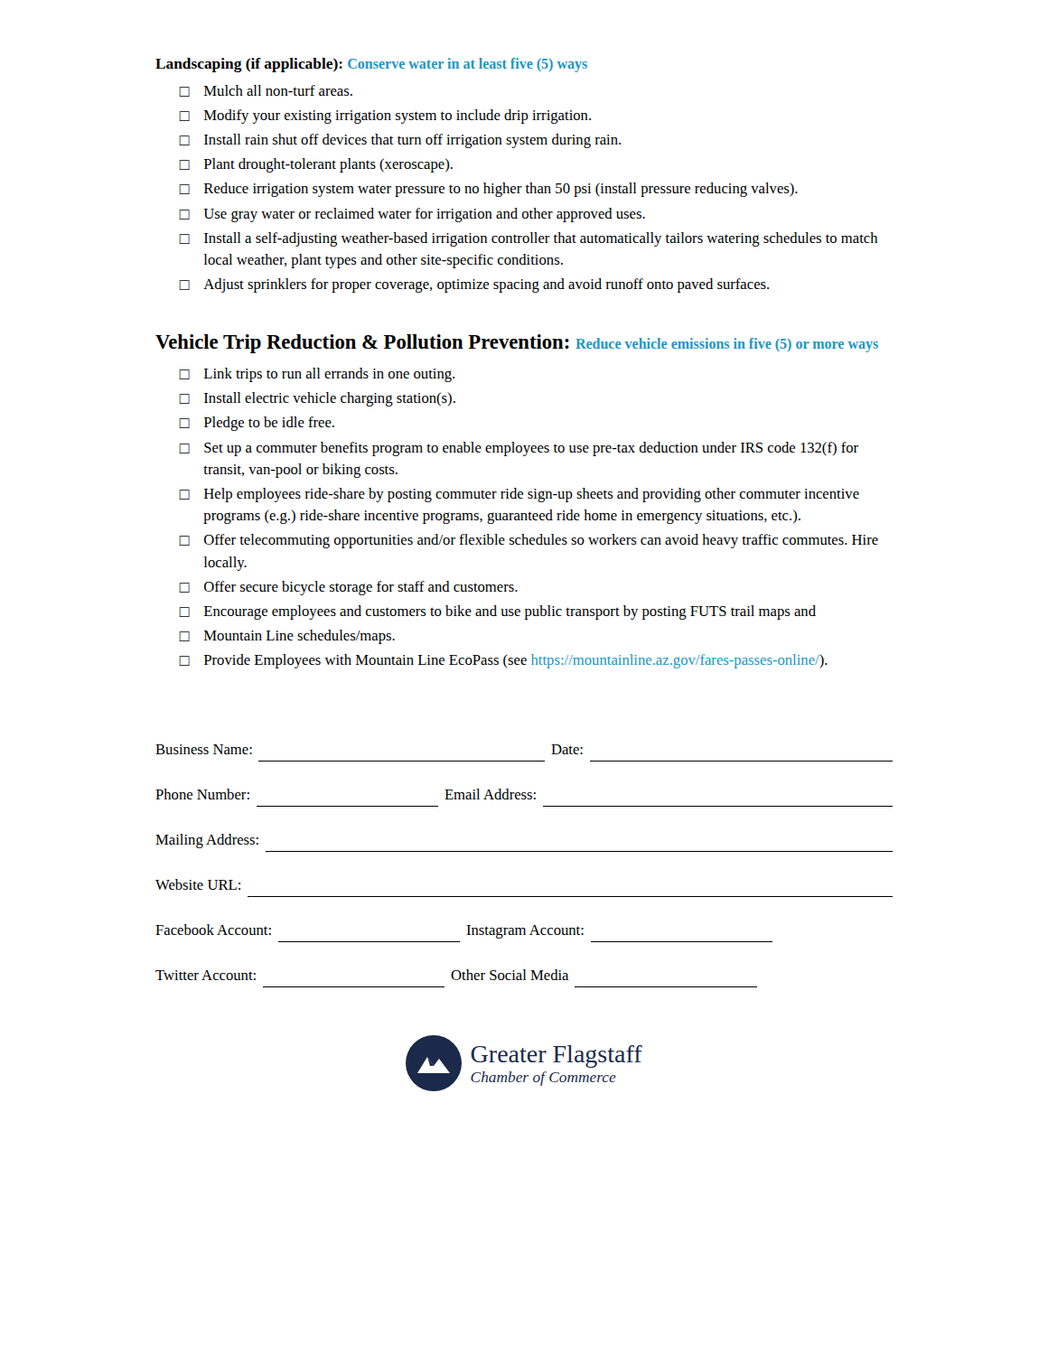Landscaping (if applicable): Conserve water in at least five (5) ways
Mulch all non-turf areas.
Modify your existing irrigation system to include drip irrigation.
Install rain shut off devices that turn off irrigation system during rain.
Plant drought-tolerant plants (xeroscape).
Reduce irrigation system water pressure to no higher than 50 psi (install pressure reducing valves).
Use gray water or reclaimed water for irrigation and other approved uses.
Install a self-adjusting weather-based irrigation controller that automatically tailors watering schedules to match local weather, plant types and other site-specific conditions.
Adjust sprinklers for proper coverage, optimize spacing and avoid runoff onto paved surfaces.
Vehicle Trip Reduction & Pollution Prevention: Reduce vehicle emissions in five (5) or more ways
Link trips to run all errands in one outing.
Install electric vehicle charging station(s).
Pledge to be idle free.
Set up a commuter benefits program to enable employees to use pre-tax deduction under IRS code 132(f) for transit, van-pool or biking costs.
Help employees ride-share by posting commuter ride sign-up sheets and providing other commuter incentive programs (e.g.) ride-share incentive programs, guaranteed ride home in emergency situations, etc.).
Offer telecommuting opportunities and/or flexible schedules so workers can avoid heavy traffic commutes. Hire locally.
Offer secure bicycle storage for staff and customers.
Encourage employees and customers to bike and use public transport by posting FUTS trail maps and
Mountain Line schedules/maps.
Provide Employees with Mountain Line EcoPass (see https://mountainline.az.gov/fares-passes-online/).
Business Name: Date:
Phone Number: Email Address:
Mailing Address:
Website URL:
Facebook Account: Instagram Account:
Twitter Account: Other Social Media
Greater Flagstaff
Chamber of Commerce